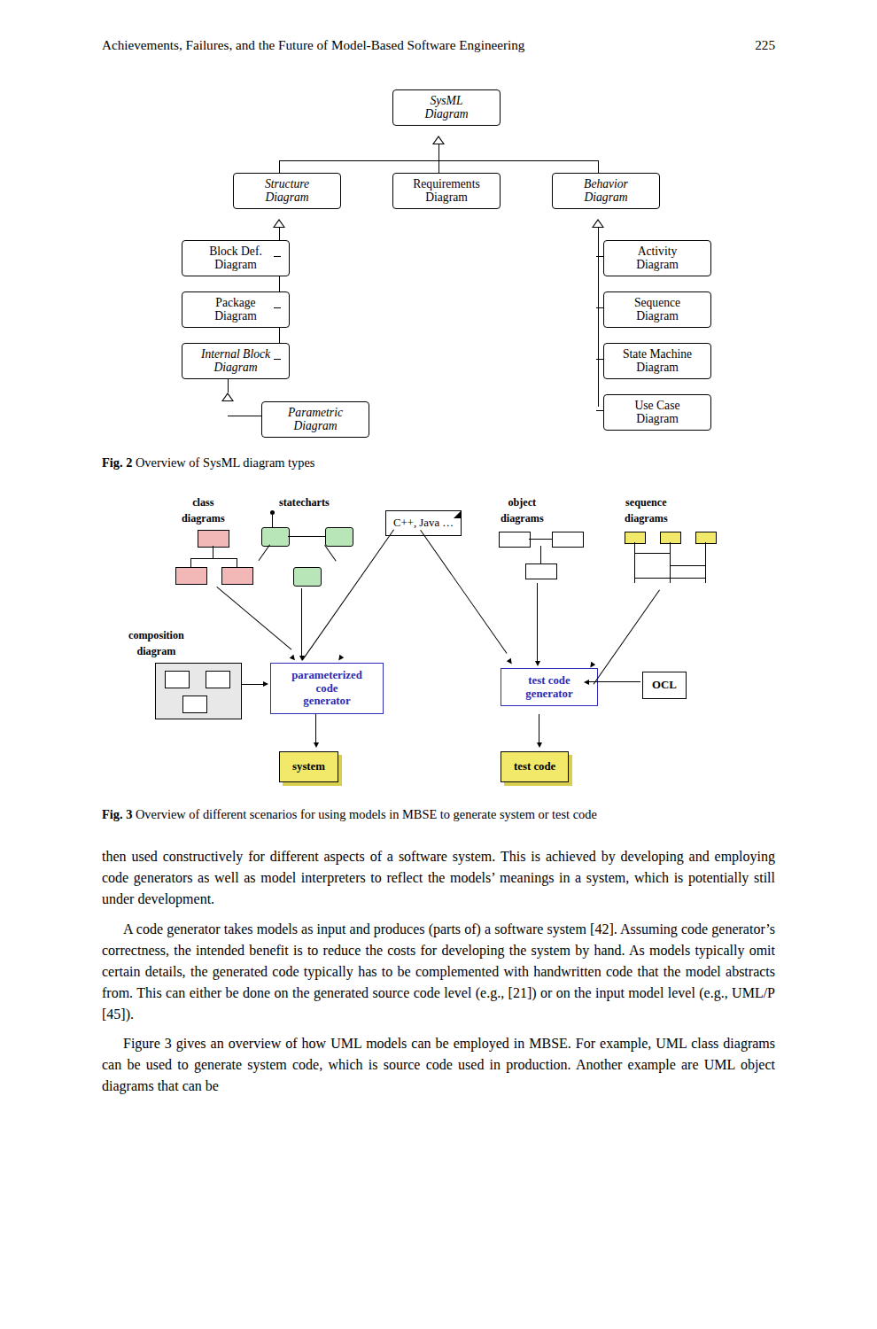Achievements, Failures, and the Future of Model-Based Software Engineering 225
SysML
Diagram
Structure
Diagram
Requirements
Diagram
Behavior
Diagram
Block Def.
Diagram
Package
Diagram
Internal Block
Diagram
Parametric
Diagram
Activity
Diagram
Sequence
Diagram
State Machine
Diagram
Use Case
Diagram
Fig. 2 Overview of SysML diagram types
class
diagrams
statecharts
object
diagrams
sequence
diagrams
composition
diagram
C++, Java …
parameterized
code
generator
test code
generator
OCL
system
test code
Fig. 3 Overview of different scenarios for using models in MBSE to generate system or test code
then used constructively for different aspects of a software system. This is achieved by developing and employing code generators as well as model interpreters to reflect the models’ meanings in a system, which is potentially still under development.
A code generator takes models as input and produces (parts of) a software system [42]. Assuming code generator’s correctness, the intended benefit is to reduce the costs for developing the system by hand. As models typically omit certain details, the generated code typically has to be complemented with handwritten code that the model abstracts from. This can either be done on the generated source code level (e.g., [21]) or on the input model level (e.g., UML/P [45]).
Figure 3 gives an overview of how UML models can be employed in MBSE. For example, UML class diagrams can be used to generate system code, which is source code used in production. Another example are UML object diagrams that can be